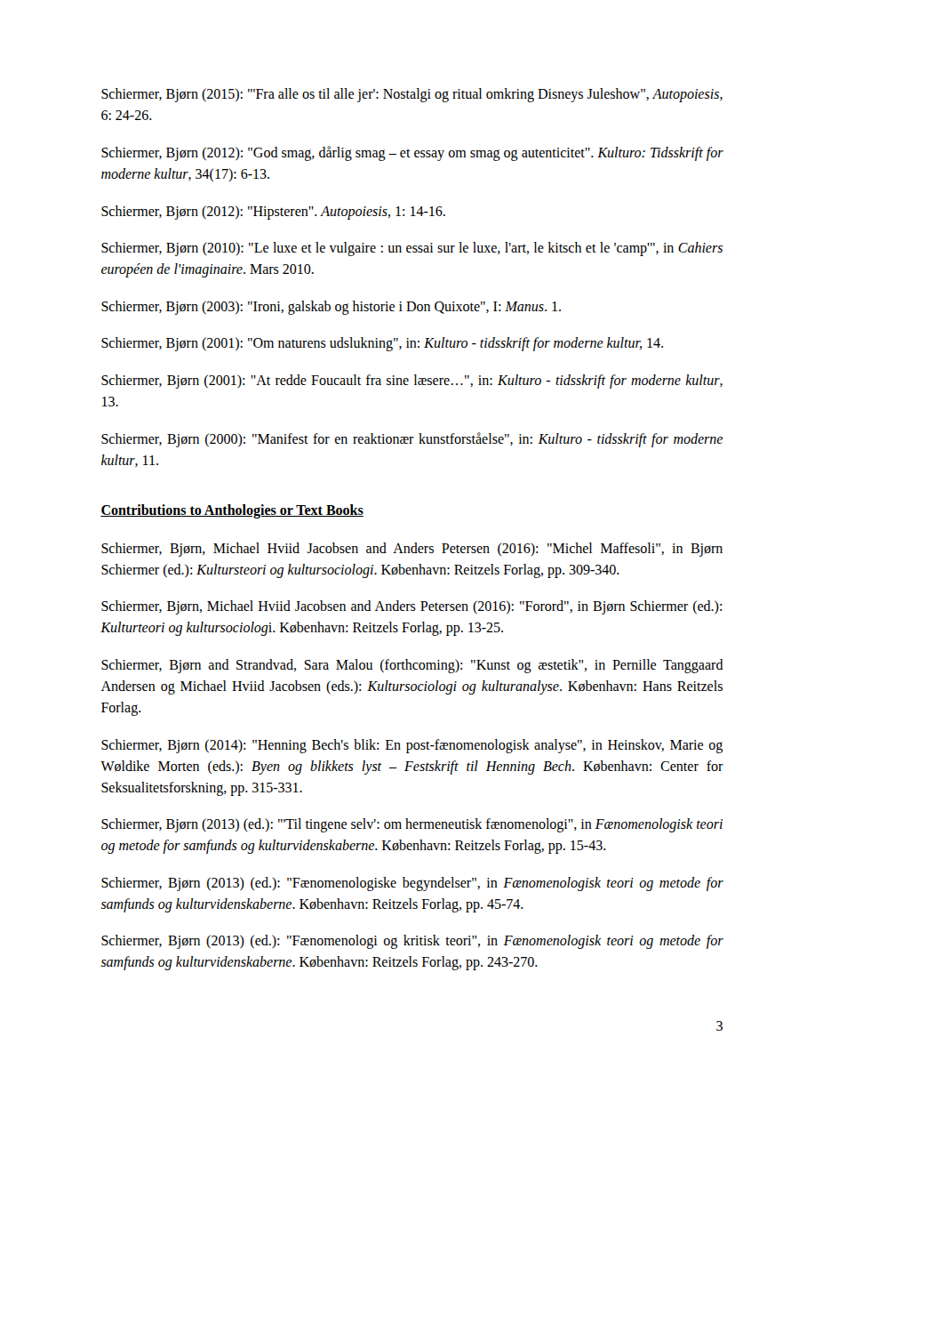Schiermer, Bjørn (2015): "'Fra alle os til alle jer': Nostalgi og ritual omkring Disneys Juleshow", Autopoiesis, 6: 24-26.
Schiermer, Bjørn (2012): "God smag, dårlig smag – et essay om smag og autenticitet". Kulturo: Tidsskrift for moderne kultur, 34(17): 6-13.
Schiermer, Bjørn (2012): "Hipsteren". Autopoiesis, 1: 14-16.
Schiermer, Bjørn (2010): "Le luxe et le vulgaire : un essai sur le luxe, l'art, le kitsch et le 'camp'", in Cahiers européen de l'imaginaire. Mars 2010.
Schiermer, Bjørn (2003): "Ironi, galskab og historie i Don Quixote", I: Manus. 1.
Schiermer, Bjørn (2001): "Om naturens udslukning", in: Kulturo - tidsskrift for moderne kultur, 14.
Schiermer, Bjørn (2001): "At redde Foucault fra sine læsere…", in: Kulturo - tidsskrift for moderne kultur, 13.
Schiermer, Bjørn (2000): "Manifest for en reaktionær kunstforståelse", in: Kulturo - tidsskrift for moderne kultur, 11.
Contributions to Anthologies or Text Books
Schiermer, Bjørn, Michael Hviid Jacobsen and Anders Petersen (2016): "Michel Maffesoli", in Bjørn Schiermer (ed.): Kultursteori og kultursociologi. København: Reitzels Forlag, pp. 309-340.
Schiermer, Bjørn, Michael Hviid Jacobsen and Anders Petersen (2016): "Forord", in Bjørn Schiermer (ed.): Kulturteori og kultursociologi. København: Reitzels Forlag, pp. 13-25.
Schiermer, Bjørn and Strandvad, Sara Malou (forthcoming): "Kunst og æstetik", in Pernille Tanggaard Andersen og Michael Hviid Jacobsen (eds.): Kultursociologi og kulturanalyse. København: Hans Reitzels Forlag.
Schiermer, Bjørn (2014): "Henning Bech's blik: En post-fænomenologisk analyse", in Heinskov, Marie og Wøldike Morten (eds.): Byen og blikkets lyst – Festskrift til Henning Bech. København: Center for Seksualitetsforskning, pp. 315-331.
Schiermer, Bjørn (2013) (ed.): "'Til tingene selv': om hermeneutisk fænomenologi", in Fænomenologisk teori og metode for samfunds og kulturvidenskaberne. København: Reitzels Forlag, pp. 15-43.
Schiermer, Bjørn (2013) (ed.): "Fænomenologiske begyndelser", in Fænomenologisk teori og metode for samfunds og kulturvidenskaberne. København: Reitzels Forlag, pp. 45-74.
Schiermer, Bjørn (2013) (ed.): "Fænomenologi og kritisk teori", in Fænomenologisk teori og metode for samfunds og kulturvidenskaberne. København: Reitzels Forlag, pp. 243-270.
3